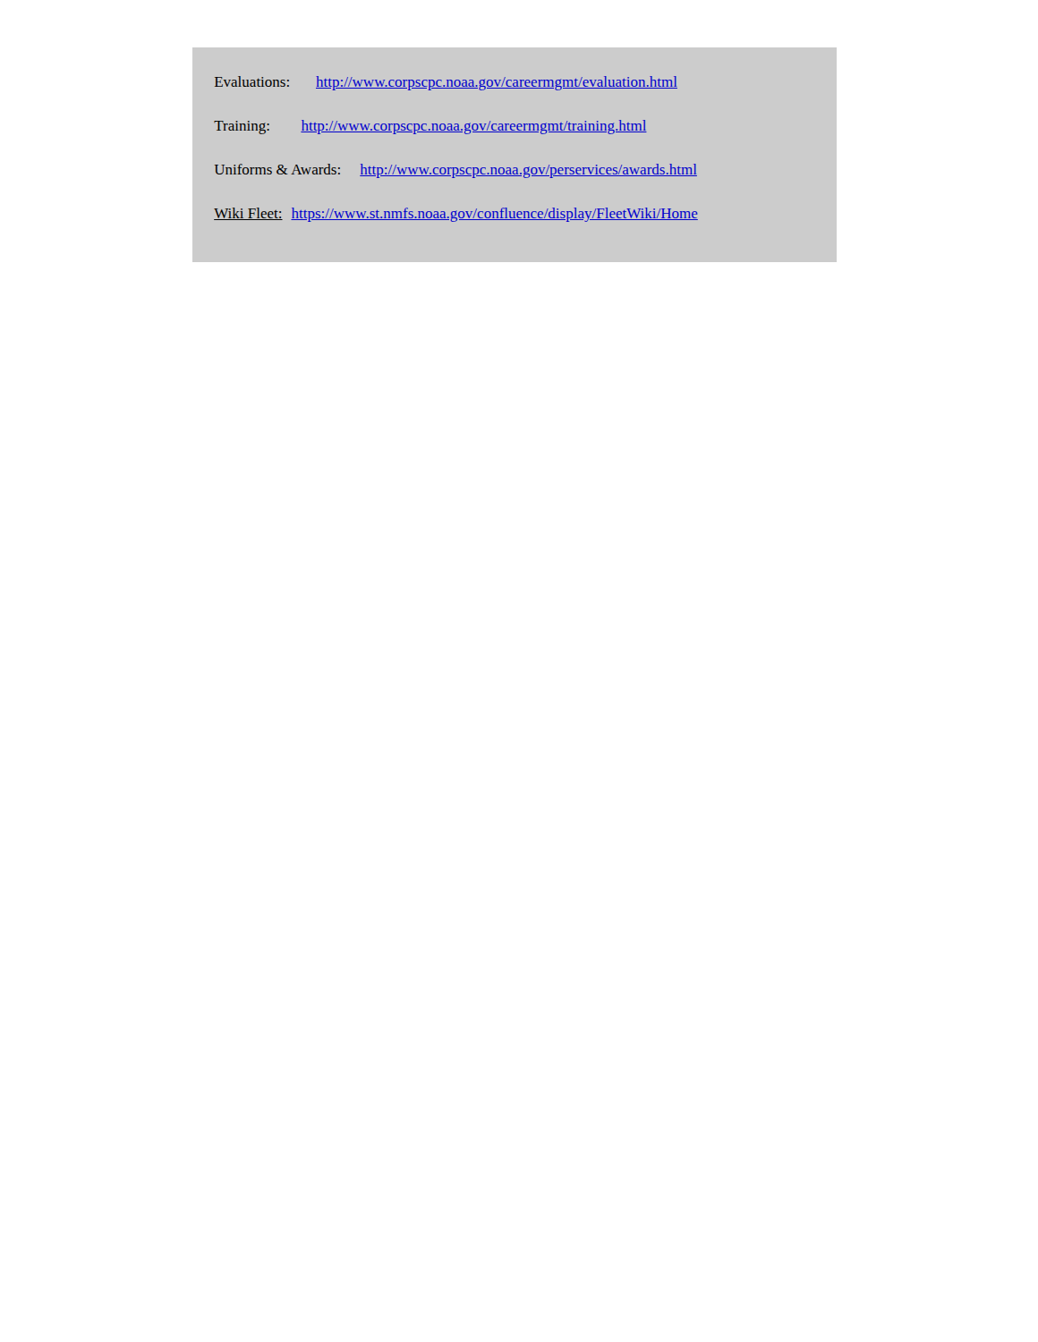Evaluations: http://www.corpscpc.noaa.gov/careermgmt/evaluation.html
Training: http://www.corpscpc.noaa.gov/careermgmt/training.html
Uniforms & Awards: http://www.corpscpc.noaa.gov/perservices/awards.html
Wiki Fleet: https://www.st.nmfs.noaa.gov/confluence/display/FleetWiki/Home